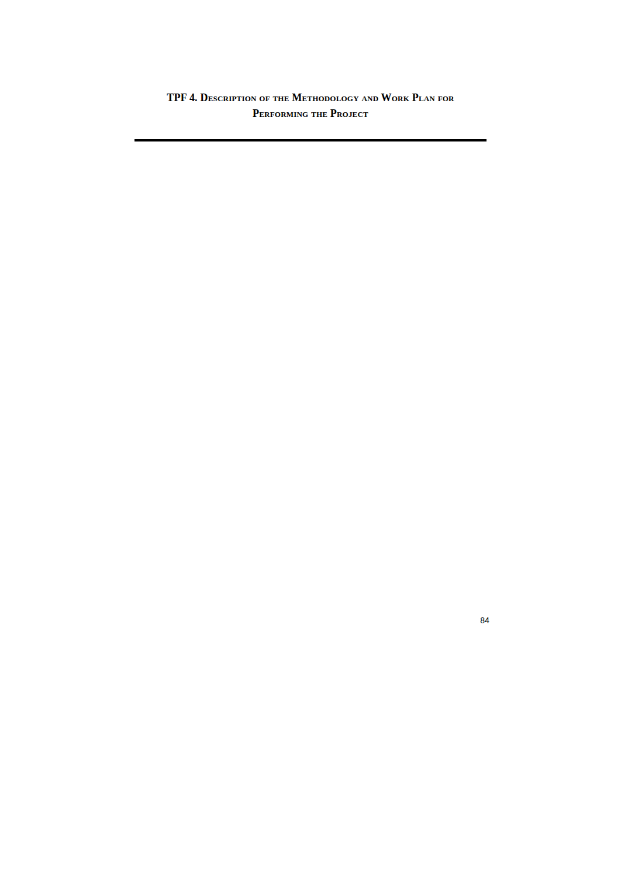TPF 4. Description of the Methodology and Work Plan for Performing the Project
84